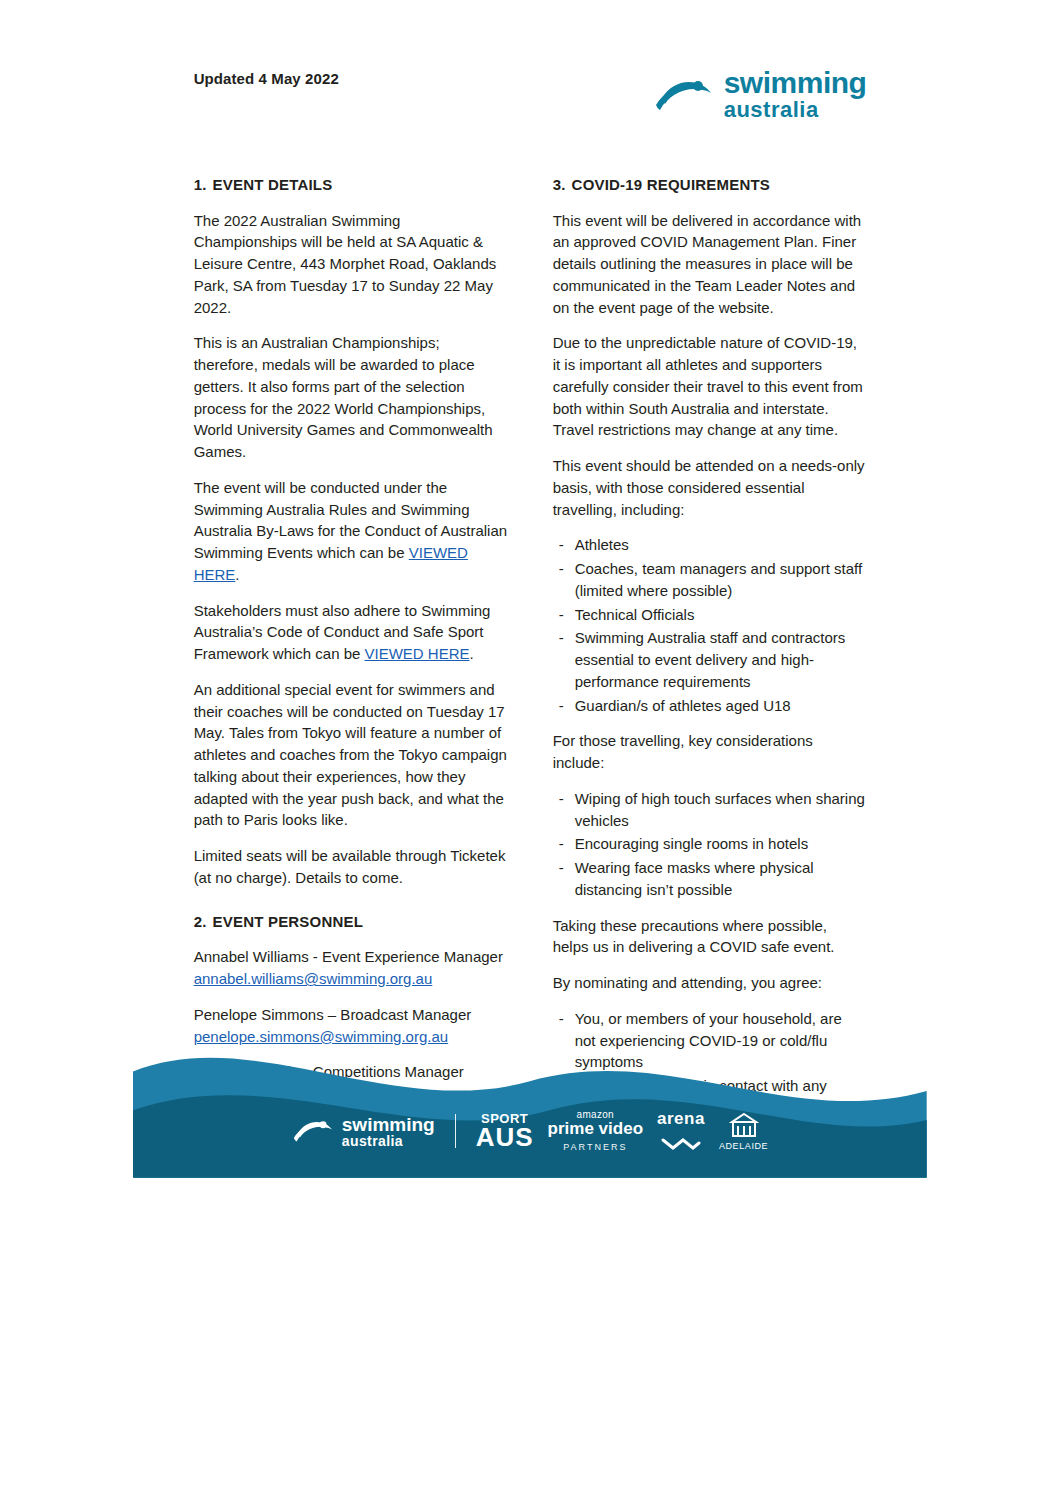Updated 4 May 2022
swimming australia
1. EVENT DETAILS
The 2022 Australian Swimming Championships will be held at SA Aquatic & Leisure Centre, 443 Morphet Road, Oaklands Park, SA from Tuesday 17 to Sunday 22 May 2022.
This is an Australian Championships; therefore, medals will be awarded to place getters. It also forms part of the selection process for the 2022 World Championships, World University Games and Commonwealth Games.
The event will be conducted under the Swimming Australia Rules and Swimming Australia By-Laws for the Conduct of Australian Swimming Events which can be VIEWED HERE.
Stakeholders must also adhere to Swimming Australia’s Code of Conduct and Safe Sport Framework which can be VIEWED HERE.
An additional special event for swimmers and their coaches will be conducted on Tuesday 17 May. Tales from Tokyo will feature a number of athletes and coaches from the Tokyo campaign talking about their experiences, how they adapted with the year push back, and what the path to Paris looks like.
Limited seats will be available through Ticketek (at no charge). Details to come.
2. EVENT PERSONNEL
Annabel Williams - Event Experience Manager annabel.williams@swimming.org.au
Penelope Simmons – Broadcast Manager penelope.simmons@swimming.org.au
Shannon Smith – Competitions Manager shannon.smith@swimming.org.au
Karen Macleod – Technical Manager kjmacleod@bigpond.com
3. COVID-19 REQUIREMENTS
This event will be delivered in accordance with an approved COVID Management Plan. Finer details outlining the measures in place will be communicated in the Team Leader Notes and on the event page of the website.
Due to the unpredictable nature of COVID-19, it is important all athletes and supporters carefully consider their travel to this event from both within South Australia and interstate. Travel restrictions may change at any time.
This event should be attended on a needs-only basis, with those considered essential travelling, including:
Athletes
Coaches, team managers and support staff (limited where possible)
Technical Officials
Swimming Australia staff and contractors essential to event delivery and high-performance requirements
Guardian/s of athletes aged U18
For those travelling, key considerations include:
Wiping of high touch surfaces when sharing vehicles
Encouraging single rooms in hotels
Wearing face masks where physical distancing isn’t possible
Taking these precautions where possible, helps us in delivering a COVID safe event.
By nominating and attending, you agree:
You, or members of your household, are not experiencing COVID-19 or cold/flu symptoms
You have not been in contact with any confirmed or suspected COVID-19 cases
You are not required to be isolating in accordance with any state or territory rules
swimming australia
SPORT AUS
amazon prime video PARTNERS
arena
ADELAIDE